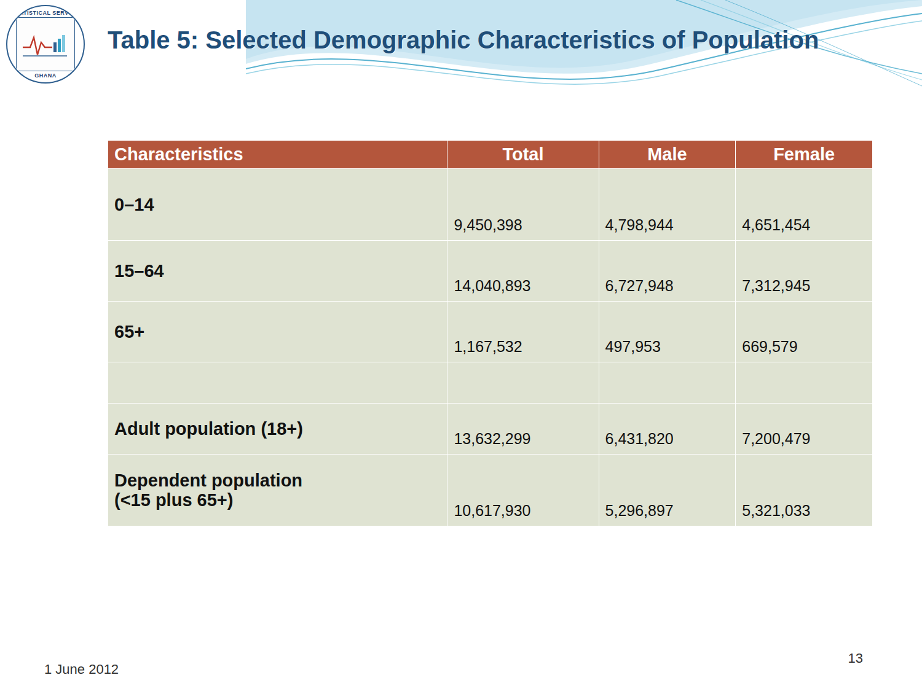STATISTICAL SERVICE
GHANA
Table 5: Selected Demographic Characteristics of Population
| Characteristics | Total | Male | Female |
| --- | --- | --- | --- |
| 0–14 | 9,450,398 | 4,798,944 | 4,651,454 |
| 15–64 | 14,040,893 | 6,727,948 | 7,312,945 |
| 65+ | 1,167,532 | 497,953 | 669,579 |
| Adult population (18+) | 13,632,299 | 6,431,820 | 7,200,479 |
| Dependent population (<15 plus 65+) | 10,617,930 | 5,296,897 | 5,321,033 |
1 June 2012
13